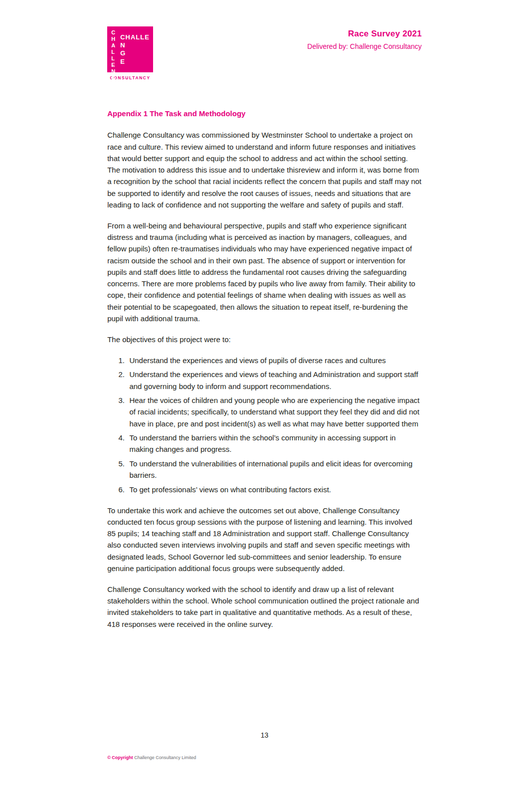C
H
A
L
L
E
N
G
E
CHALLE
N
G
E
CONSULTANCY
Race Survey 2021
Delivered by: Challenge Consultancy
Appendix 1 The Task and Methodology
Challenge Consultancy was commissioned by Westminster School to undertake a project on race and culture. This review aimed to understand and inform future responses and initiatives that would better support and equip the school to address and act within the school setting. The motivation to address this issue and to undertake thisreview and inform it, was borne from a recognition by the school that racial incidents reflect the concern that pupils and staff may not be supported to identify and resolve the root causes of issues, needs and situations that are leading to lack of confidence and not supporting the welfare and safety of pupils and staff.
From a well-being and behavioural perspective, pupils and staff who experience significant distress and trauma (including what is perceived as inaction by managers, colleagues, and fellow pupils) often re-traumatises individuals who may have experienced negative impact of racism outside the school and in their own past. The absence of support or intervention for pupils and staff does little to address the fundamental root causes driving the safeguarding concerns. There are more problems faced by pupils who live away from family. Their ability to cope, their confidence and potential feelings of shame when dealing with issues as well as their potential to be scapegoated, then allows the situation to repeat itself, re-burdening the pupil with additional trauma.
The objectives of this project were to:
Understand the experiences and views of pupils of diverse races and cultures
Understand the experiences and views of teaching and Administration and support staff and governing body to inform and support recommendations.
Hear the voices of children and young people who are experiencing the negative impact of racial incidents; specifically, to understand what support they feel they did and did not have in place, pre and post incident(s) as well as what may have better supported them
To understand the barriers within the school’s community in accessing support in making changes and progress.
To understand the vulnerabilities of international pupils and elicit ideas for overcoming barriers.
To get professionals’ views on what contributing factors exist.
To undertake this work and achieve the outcomes set out above, Challenge Consultancy conducted ten focus group sessions with the purpose of listening and learning. This involved 85 pupils; 14 teaching staff and 18 Administration and support staff. Challenge Consultancy also conducted seven interviews involving pupils and staff and seven specific meetings with designated leads, School Governor led sub-committees and senior leadership. To ensure genuine participation additional focus groups were subsequently added.
Challenge Consultancy worked with the school to identify and draw up a list of relevant stakeholders within the school. Whole school communication outlined the project rationale and invited stakeholders to take part in qualitative and quantitative methods. As a result of these, 418 responses were received in the online survey.
13
© Copyright Challenge Consultancy Limited